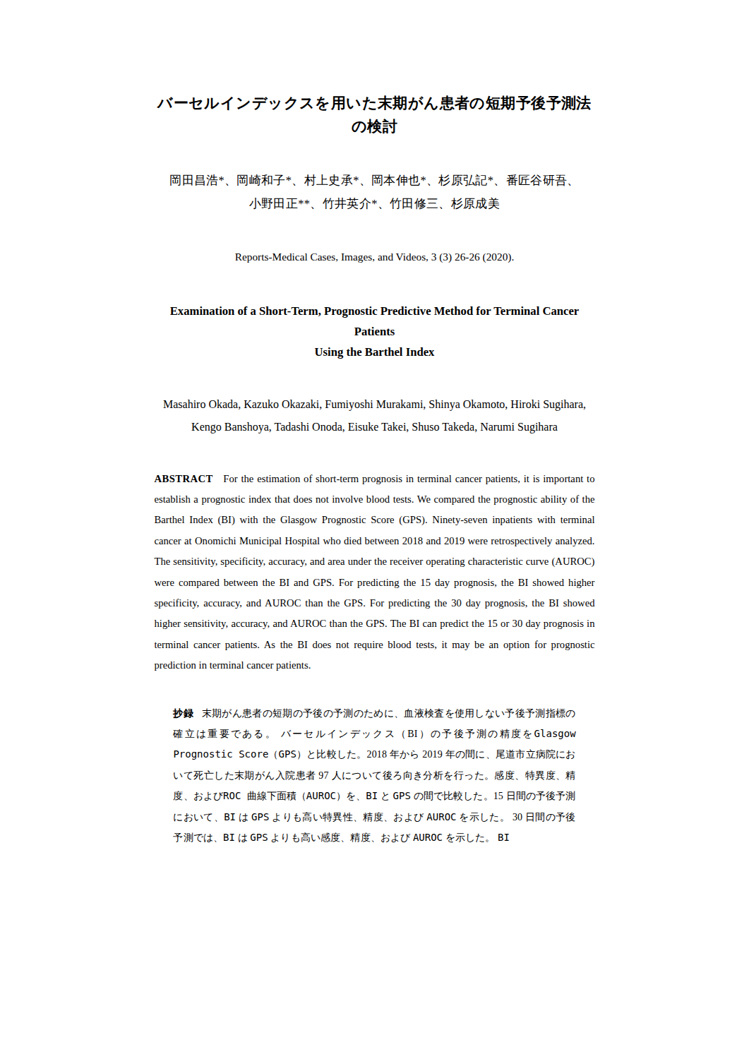バーセルインデックスを用いた末期がん患者の短期予後予測法の検討
岡田昌浩*、岡崎和子*、村上史承*、岡本伸也*、杉原弘記*、番匠谷研吾、
小野田正**、竹井英介*、竹田修三、杉原成美
Reports-Medical Cases, Images, and Videos, 3 (3) 26-26 (2020).
Examination of a Short-Term, Prognostic Predictive Method for Terminal Cancer Patients
Using the Barthel Index
Masahiro Okada, Kazuko Okazaki, Fumiyoshi Murakami, Shinya Okamoto, Hiroki Sugihara,
Kengo Banshoya, Tadashi Onoda, Eisuke Takei, Shuso Takeda, Narumi Sugihara
ABSTRACT For the estimation of short-term prognosis in terminal cancer patients, it is important to establish a prognostic index that does not involve blood tests. We compared the prognostic ability of the Barthel Index (BI) with the Glasgow Prognostic Score (GPS). Ninety-seven inpatients with terminal cancer at Onomichi Municipal Hospital who died between 2018 and 2019 were retrospectively analyzed. The sensitivity, specificity, accuracy, and area under the receiver operating characteristic curve (AUROC) were compared between the BI and GPS. For predicting the 15 day prognosis, the BI showed higher specificity, accuracy, and AUROC than the GPS. For predicting the 30 day prognosis, the BI showed higher sensitivity, accuracy, and AUROC than the GPS. The BI can predict the 15 or 30 day prognosis in terminal cancer patients. As the BI does not require blood tests, it may be an option for prognostic prediction in terminal cancer patients.
抄録 末期がん患者の短期の予後の予測のために、血液検査を使用しない予後予測指標の確立は重要である。 バーセルインデックス（BI）の予後予測の精度をGlasgow Prognostic Score（GPS）と比較した。2018 年から 2019 年の間に、尾道市立病院において死亡した末期がん入院患者 97 人について後ろ向き分析を行った。感度、特異度、精度、およびROC 曲線下面積（AUROC）を、BI と GPS の間で比較した。15 日間の予後予測において、BI は GPS よりも高い特異性、精度、および AUROC を示した。 30 日間の予後予測では、BI は GPS よりも高い感度、精度、および AUROC を示した。 BI